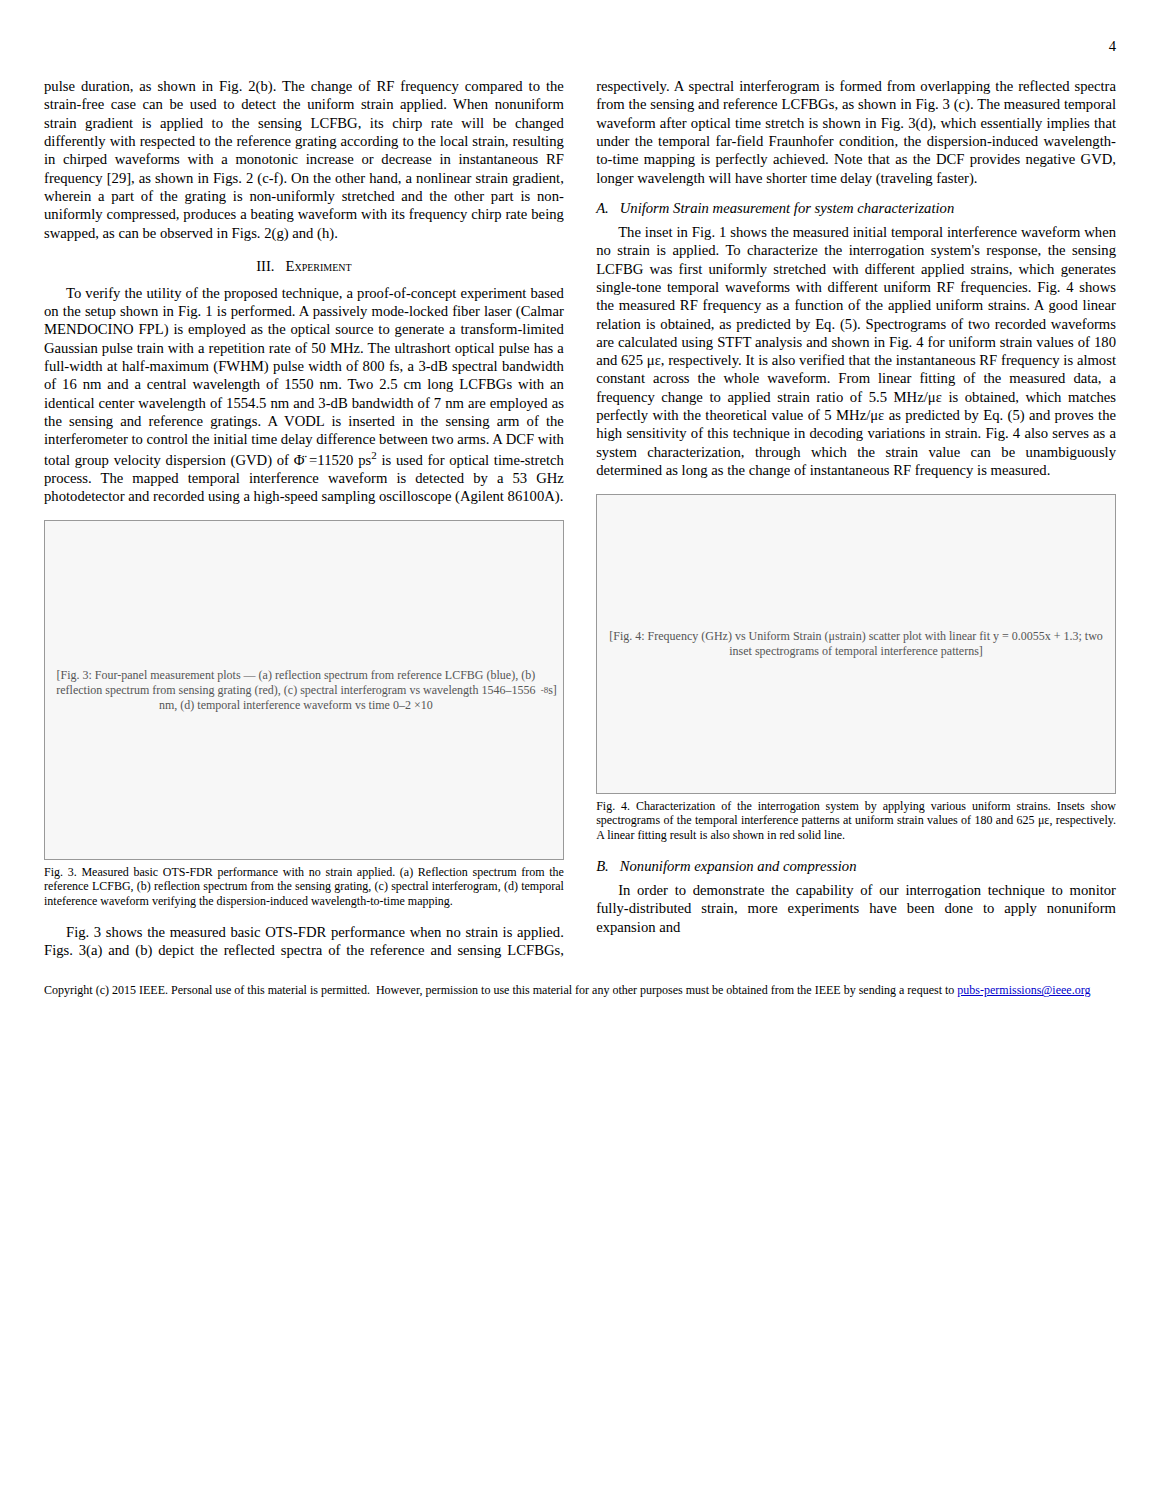4
pulse duration, as shown in Fig. 2(b). The change of RF frequency compared to the strain-free case can be used to detect the uniform strain applied. When nonuniform strain gradient is applied to the sensing LCFBG, its chirp rate will be changed differently with respected to the reference grating according to the local strain, resulting in chirped waveforms with a monotonic increase or decrease in instantaneous RF frequency [29], as shown in Figs. 2 (c-f). On the other hand, a nonlinear strain gradient, wherein a part of the grating is non-uniformly stretched and the other part is non-uniformly compressed, produces a beating waveform with its frequency chirp rate being swapped, as can be observed in Figs. 2(g) and (h).
III. Experiment
To verify the utility of the proposed technique, a proof-of-concept experiment based on the setup shown in Fig. 1 is performed. A passively mode-locked fiber laser (Calmar MENDOCINO FPL) is employed as the optical source to generate a transform-limited Gaussian pulse train with a repetition rate of 50 MHz. The ultrashort optical pulse has a full-width at half-maximum (FWHM) pulse width of 800 fs, a 3-dB spectral bandwidth of 16 nm and a central wavelength of 1550 nm. Two 2.5 cm long LCFBGs with an identical center wavelength of 1554.5 nm and 3-dB bandwidth of 7 nm are employed as the sensing and reference gratings. A VODL is inserted in the sensing arm of the interferometer to control the initial time delay difference between two arms. A DCF with total group velocity dispersion (GVD) of Φ̈ =11520 ps2 is used for optical time-stretch process. The mapped temporal interference waveform is detected by a 53 GHz photodetector and recorded using a high-speed sampling oscilloscope (Agilent 86100A).
[Fig. 3: Four-panel measurement plots — (a) reflection spectrum from reference LCFBG (blue), (b) reflection spectrum from sensing grating (red), (c) spectral interferogram vs wavelength 1546–1556 nm, (d) temporal interference waveform vs time 0–2 ×10-8 s]
Fig. 3. Measured basic OTS-FDR performance with no strain applied. (a) Reflection spectrum from the reference LCFBG, (b) reflection spectrum from the sensing grating, (c) spectral interferogram, (d) temporal inteference waveform verifying the dispersion-induced wavelength-to-time mapping.
Fig. 3 shows the measured basic OTS-FDR performance when no strain is applied. Figs. 3(a) and (b) depict the reflected spectra of the reference and sensing LCFBGs, respectively. A spectral interferogram is formed from overlapping the reflected spectra from the sensing and reference LCFBGs, as shown in Fig. 3 (c). The measured temporal waveform after optical time stretch is shown in Fig. 3(d), which essentially implies that under the temporal far-field Fraunhofer condition, the dispersion-induced wavelength-to-time mapping is perfectly achieved. Note that as the DCF provides negative GVD, longer wavelength will have shorter time delay (traveling faster).
A. Uniform Strain measurement for system characterization
The inset in Fig. 1 shows the measured initial temporal interference waveform when no strain is applied. To characterize the interrogation system's response, the sensing LCFBG was first uniformly stretched with different applied strains, which generates single-tone temporal waveforms with different uniform RF frequencies. Fig. 4 shows the measured RF frequency as a function of the applied uniform strains. A good linear relation is obtained, as predicted by Eq. (5). Spectrograms of two recorded waveforms are calculated using STFT analysis and shown in Fig. 4 for uniform strain values of 180 and 625 με, respectively. It is also verified that the instantaneous RF frequency is almost constant across the whole waveform. From linear fitting of the measured data, a frequency change to applied strain ratio of 5.5 MHz/με is obtained, which matches perfectly with the theoretical value of 5 MHz/με as predicted by Eq. (5) and proves the high sensitivity of this technique in decoding variations in strain. Fig. 4 also serves as a system characterization, through which the strain value can be unambiguously determined as long as the change of instantaneous RF frequency is measured.
[Fig. 4: Frequency (GHz) vs Uniform Strain (μstrain) scatter plot with linear fit y = 0.0055x + 1.3; two inset spectrograms of temporal interference patterns]
Fig. 4. Characterization of the interrogation system by applying various uniform strains. Insets show spectrograms of the temporal interference patterns at uniform strain values of 180 and 625 με, respectively. A linear fitting result is also shown in red solid line.
B. Nonuniform expansion and compression
In order to demonstrate the capability of our interrogation technique to monitor fully-distributed strain, more experiments have been done to apply nonuniform expansion and
Copyright (c) 2015 IEEE. Personal use of this material is permitted. However, permission to use this material for any other purposes must be obtained from the IEEE by sending a request to pubs-permissions@ieee.org